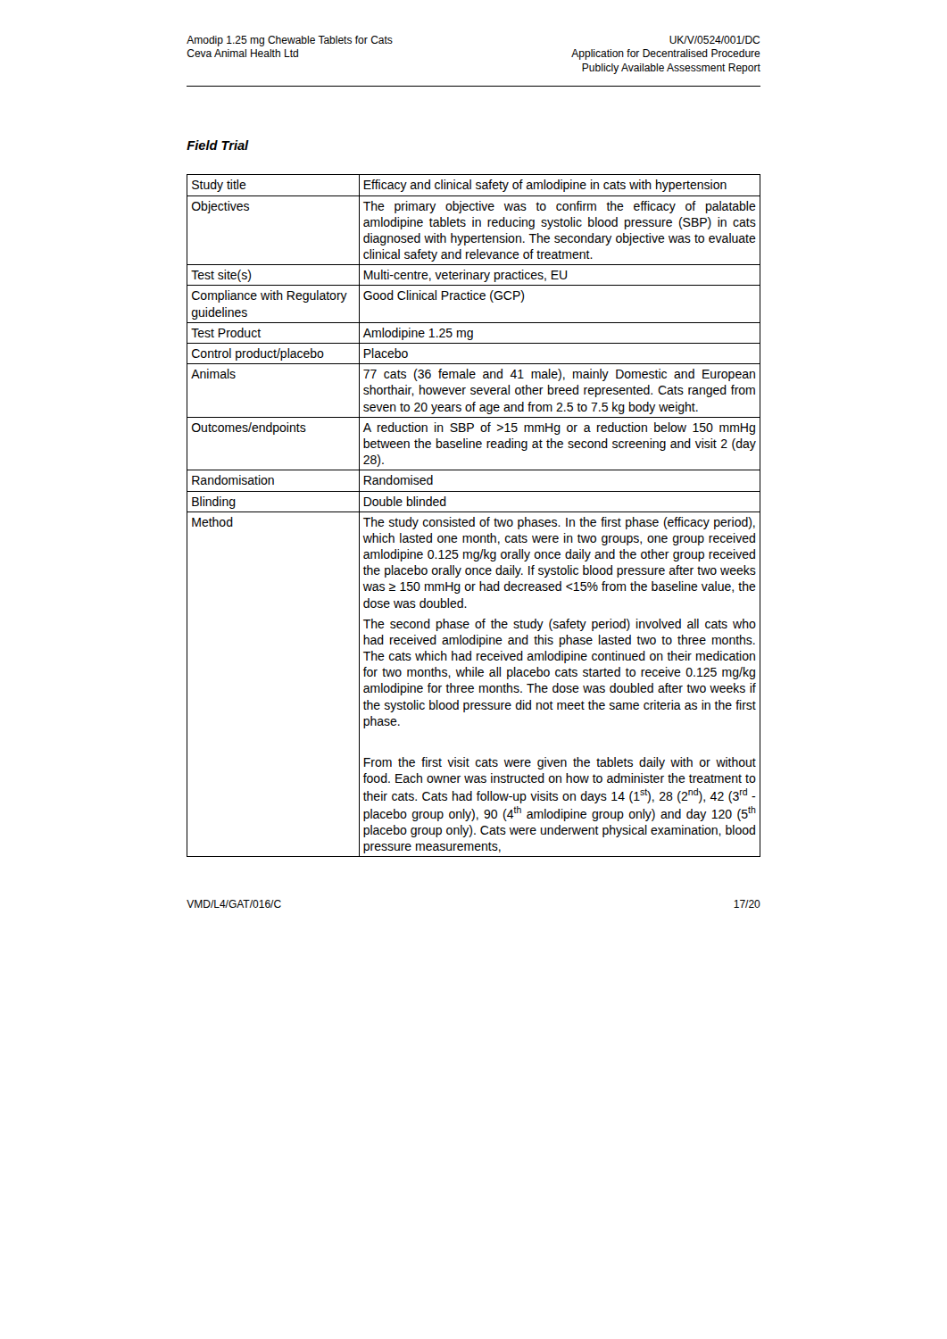Amodip 1.25 mg Chewable Tablets for Cats
Ceva Animal Health Ltd
UK/V/0524/001/DC
Application for Decentralised Procedure
Publicly Available Assessment Report
Field Trial
| Study title | Efficacy and clinical safety of amlodipine in cats with hypertension |
| Objectives | The primary objective was to confirm the efficacy of palatable amlodipine tablets in reducing systolic blood pressure (SBP) in cats diagnosed with hypertension. The secondary objective was to evaluate clinical safety and relevance of treatment. |
| Test site(s) | Multi-centre, veterinary practices, EU |
| Compliance with Regulatory guidelines | Good Clinical Practice (GCP) |
| Test Product | Amlodipine 1.25 mg |
| Control product/placebo | Placebo |
| Animals | 77 cats (36 female and 41 male), mainly Domestic and European shorthair, however several other breed represented. Cats ranged from seven to 20 years of age and from 2.5 to 7.5 kg body weight. |
| Outcomes/endpoints | A reduction in SBP of >15 mmHg or a reduction below 150 mmHg between the baseline reading at the second screening and visit 2 (day 28). |
| Randomisation | Randomised |
| Blinding | Double blinded |
| Method | The study consisted of two phases. In the first phase (efficacy period), which lasted one month, cats were in two groups, one group received amlodipine 0.125 mg/kg orally once daily and the other group received the placebo orally once daily. If systolic blood pressure after two weeks was ≥ 150 mmHg or had decreased <15% from the baseline value, the dose was doubled. The second phase of the study (safety period) involved all cats who had received amlodipine and this phase lasted two to three months. The cats which had received amlodipine continued on their medication for two months, while all placebo cats started to receive 0.125 mg/kg amlodipine for three months. The dose was doubled after two weeks if the systolic blood pressure did not meet the same criteria as in the first phase. From the first visit cats were given the tablets daily with or without food. Each owner was instructed on how to administer the treatment to their cats. Cats had follow-up visits on days 14 (1 st ), 28 (2 nd ), 42 (3 rd - placebo group only), 90 (4 th amlodipine group only) and day 120 (5 th placebo group only). Cats were underwent physical examination, blood pressure measurements, |
VMD/L4/GAT/016/C
17/20